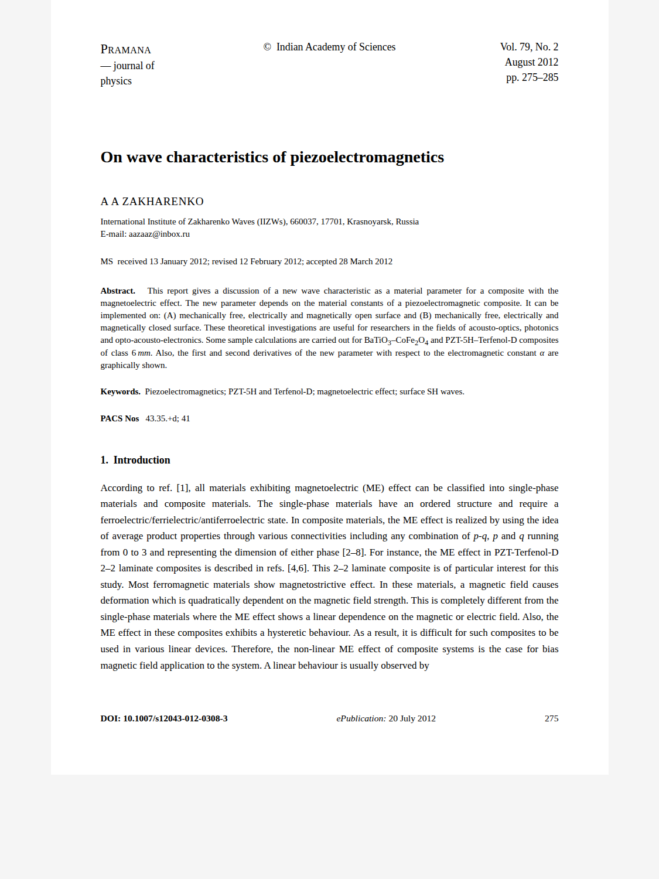Pramana — journal of physics
© Indian Academy of Sciences
Vol. 79, No. 2 August 2012 pp. 275–285
On wave characteristics of piezoelectromagnetics
A A ZAKHARENKO
International Institute of Zakharenko Waves (IIZWs), 660037, 17701, Krasnoyarsk, Russia
E-mail: aazaaz@inbox.ru
MS received 13 January 2012; revised 12 February 2012; accepted 28 March 2012
Abstract. This report gives a discussion of a new wave characteristic as a material parameter for a composite with the magnetoelectric effect. The new parameter depends on the material constants of a piezoelectromagnetic composite. It can be implemented on: (A) mechanically free, electrically and magnetically open surface and (B) mechanically free, electrically and magnetically closed surface. These theoretical investigations are useful for researchers in the fields of acousto-optics, photonics and opto-acousto-electronics. Some sample calculations are carried out for BaTiO3–CoFe2O4 and PZT-5H–Terfenol-D composites of class 6 mm. Also, the first and second derivatives of the new parameter with respect to the electromagnetic constant α are graphically shown.
Keywords. Piezoelectromagnetics; PZT-5H and Terfenol-D; magnetoelectric effect; surface SH waves.
PACS Nos 43.35.+d; 41
1. Introduction
According to ref. [1], all materials exhibiting magnetoelectric (ME) effect can be classified into single-phase materials and composite materials. The single-phase materials have an ordered structure and require a ferroelectric/ferrielectric/antiferroelectric state. In composite materials, the ME effect is realized by using the idea of average product properties through various connectivities including any combination of p-q, p and q running from 0 to 3 and representing the dimension of either phase [2–8]. For instance, the ME effect in PZT-Terfenol-D 2–2 laminate composites is described in refs. [4,6]. This 2–2 laminate composite is of particular interest for this study. Most ferromagnetic materials show magnetostrictive effect. In these materials, a magnetic field causes deformation which is quadratically dependent on the magnetic field strength. This is completely different from the single-phase materials where the ME effect shows a linear dependence on the magnetic or electric field. Also, the ME effect in these composites exhibits a hysteretic behaviour. As a result, it is difficult for such composites to be used in various linear devices. Therefore, the non-linear ME effect of composite systems is the case for bias magnetic field application to the system. A linear behaviour is usually observed by
DOI: 10.1007/s12043-012-0308-3 ePublication: 20 July 2012 275